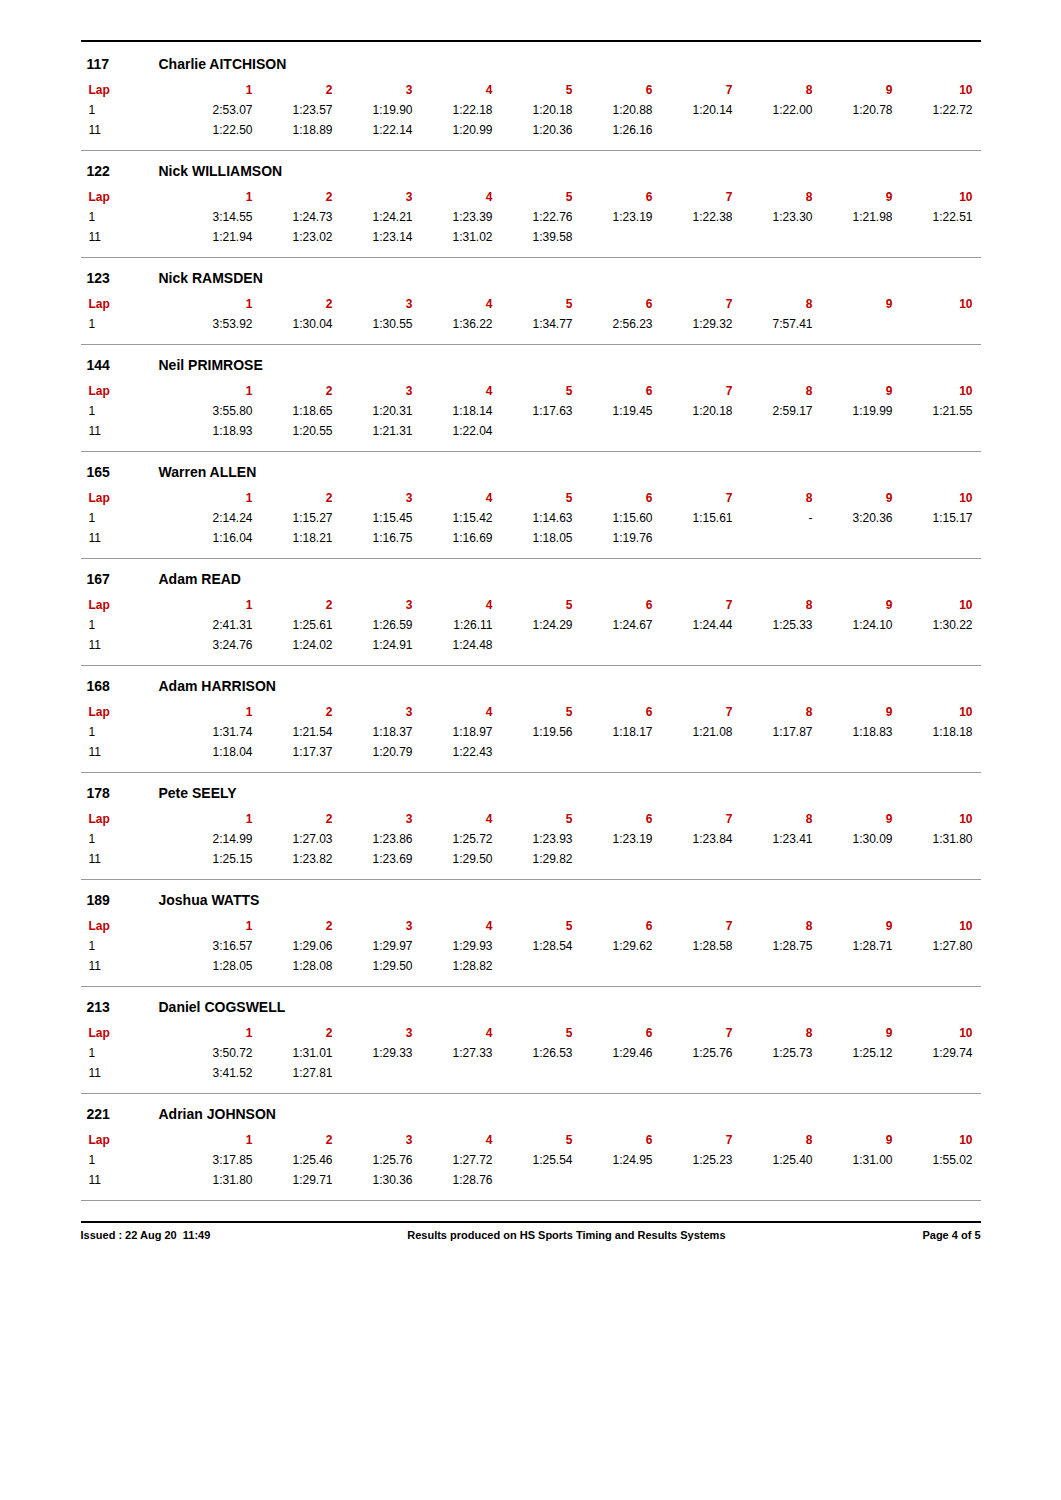| 117 | Charlie AITCHISON |
| Lap | 1 | 2 | 3 | 4 | 5 | 6 | 7 | 8 | 9 | 10 |
| --- | --- | --- | --- | --- | --- | --- | --- | --- | --- | --- |
| 1 | 2:53.07 | 1:23.57 | 1:19.90 | 1:22.18 | 1:20.18 | 1:20.88 | 1:20.14 | 1:22.00 | 1:20.78 | 1:22.72 |
| 11 | 1:22.50 | 1:18.89 | 1:22.14 | 1:20.99 | 1:20.36 | 1:26.16 | | | | |
| 122 | Nick WILLIAMSON |
| Lap | 1 | 2 | 3 | 4 | 5 | 6 | 7 | 8 | 9 | 10 |
| --- | --- | --- | --- | --- | --- | --- | --- | --- | --- | --- |
| 1 | 3:14.55 | 1:24.73 | 1:24.21 | 1:23.39 | 1:22.76 | 1:23.19 | 1:22.38 | 1:23.30 | 1:21.98 | 1:22.51 |
| 11 | 1:21.94 | 1:23.02 | 1:23.14 | 1:31.02 | 1:39.58 | | | | | |
| 123 | Nick RAMSDEN |
| Lap | 1 | 2 | 3 | 4 | 5 | 6 | 7 | 8 | 9 | 10 |
| --- | --- | --- | --- | --- | --- | --- | --- | --- | --- | --- |
| 1 | 3:53.92 | 1:30.04 | 1:30.55 | 1:36.22 | 1:34.77 | 2:56.23 | 1:29.32 | 7:57.41 | | |
| 144 | Neil PRIMROSE |
| Lap | 1 | 2 | 3 | 4 | 5 | 6 | 7 | 8 | 9 | 10 |
| --- | --- | --- | --- | --- | --- | --- | --- | --- | --- | --- |
| 1 | 3:55.80 | 1:18.65 | 1:20.31 | 1:18.14 | 1:17.63 | 1:19.45 | 1:20.18 | 2:59.17 | 1:19.99 | 1:21.55 |
| 11 | 1:18.93 | 1:20.55 | 1:21.31 | 1:22.04 | | | | | | |
| 165 | Warren ALLEN |
| Lap | 1 | 2 | 3 | 4 | 5 | 6 | 7 | 8 | 9 | 10 |
| --- | --- | --- | --- | --- | --- | --- | --- | --- | --- | --- |
| 1 | 2:14.24 | 1:15.27 | 1:15.45 | 1:15.42 | 1:14.63 | 1:15.60 | 1:15.61 | - | 3:20.36 | 1:15.17 |
| 11 | 1:16.04 | 1:18.21 | 1:16.75 | 1:16.69 | 1:18.05 | 1:19.76 | | | | |
| 167 | Adam READ |
| Lap | 1 | 2 | 3 | 4 | 5 | 6 | 7 | 8 | 9 | 10 |
| --- | --- | --- | --- | --- | --- | --- | --- | --- | --- | --- |
| 1 | 2:41.31 | 1:25.61 | 1:26.59 | 1:26.11 | 1:24.29 | 1:24.67 | 1:24.44 | 1:25.33 | 1:24.10 | 1:30.22 |
| 11 | 3:24.76 | 1:24.02 | 1:24.91 | 1:24.48 | | | | | | |
| 168 | Adam HARRISON |
| Lap | 1 | 2 | 3 | 4 | 5 | 6 | 7 | 8 | 9 | 10 |
| --- | --- | --- | --- | --- | --- | --- | --- | --- | --- | --- |
| 1 | 1:31.74 | 1:21.54 | 1:18.37 | 1:18.97 | 1:19.56 | 1:18.17 | 1:21.08 | 1:17.87 | 1:18.83 | 1:18.18 |
| 11 | 1:18.04 | 1:17.37 | 1:20.79 | 1:22.43 | | | | | | |
| 178 | Pete SEELY |
| Lap | 1 | 2 | 3 | 4 | 5 | 6 | 7 | 8 | 9 | 10 |
| --- | --- | --- | --- | --- | --- | --- | --- | --- | --- | --- |
| 1 | 2:14.99 | 1:27.03 | 1:23.86 | 1:25.72 | 1:23.93 | 1:23.19 | 1:23.84 | 1:23.41 | 1:30.09 | 1:31.80 |
| 11 | 1:25.15 | 1:23.82 | 1:23.69 | 1:29.50 | 1:29.82 | | | | | |
| 189 | Joshua WATTS |
| Lap | 1 | 2 | 3 | 4 | 5 | 6 | 7 | 8 | 9 | 10 |
| --- | --- | --- | --- | --- | --- | --- | --- | --- | --- | --- |
| 1 | 3:16.57 | 1:29.06 | 1:29.97 | 1:29.93 | 1:28.54 | 1:29.62 | 1:28.58 | 1:28.75 | 1:28.71 | 1:27.80 |
| 11 | 1:28.05 | 1:28.08 | 1:29.50 | 1:28.82 | | | | | | |
| 213 | Daniel COGSWELL |
| Lap | 1 | 2 | 3 | 4 | 5 | 6 | 7 | 8 | 9 | 10 |
| --- | --- | --- | --- | --- | --- | --- | --- | --- | --- | --- |
| 1 | 3:50.72 | 1:31.01 | 1:29.33 | 1:27.33 | 1:26.53 | 1:29.46 | 1:25.76 | 1:25.73 | 1:25.12 | 1:29.74 |
| 11 | 3:41.52 | 1:27.81 | | | | | | | | |
| 221 | Adrian JOHNSON |
| Lap | 1 | 2 | 3 | 4 | 5 | 6 | 7 | 8 | 9 | 10 |
| --- | --- | --- | --- | --- | --- | --- | --- | --- | --- | --- |
| 1 | 3:17.85 | 1:25.46 | 1:25.76 | 1:27.72 | 1:25.54 | 1:24.95 | 1:25.23 | 1:25.40 | 1:31.00 | 1:55.02 |
| 11 | 1:31.80 | 1:29.71 | 1:30.36 | 1:28.76 | | | | | | |
Issued : 22 Aug 20 11:49 Results produced on HS Sports Timing and Results Systems Page 4 of 5